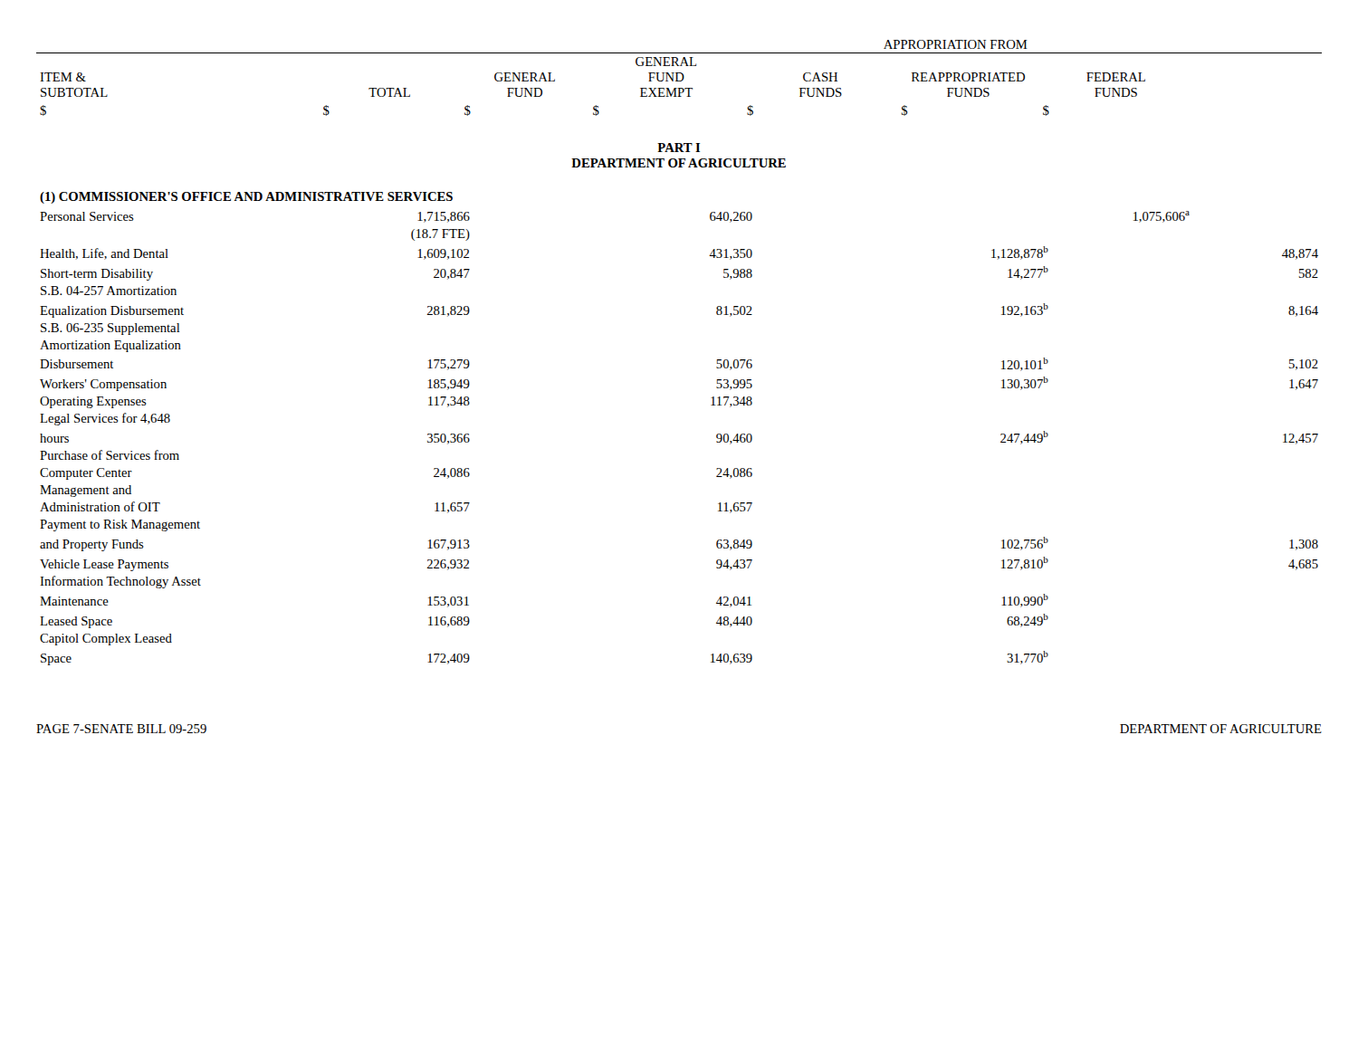| | | | APPROPRIATION FROM |
| ITEM & SUBTOTAL | TOTAL | GENERAL FUND | GENERAL FUND EXEMPT | CASH FUNDS | REAPPROPRIATED FUNDS | FEDERAL FUNDS | |
| $ | $ | $ | $ | $ | $ | $ | |
PART I
DEPARTMENT OF AGRICULTURE
| (1) COMMISSIONER'S OFFICE AND ADMINISTRATIVE SERVICES |
| Personal Services | 1,715,866 | | 640,260 | | | 1,075,606 a | |
| | (18.7 FTE) | | | | | | |
| Health, Life, and Dental | 1,609,102 | | 431,350 | | 1,128,878 b | | 48,874 |
| Short-term Disability | 20,847 | | 5,988 | | 14,277 b | | 582 |
| S.B. 04-257 Amortization | | | | | | | |
| Equalization Disbursement | 281,829 | | 81,502 | | 192,163 b | | 8,164 |
| S.B. 06-235 Supplemental | | | | | | | |
| Amortization Equalization | | | | | | | |
| Disbursement | 175,279 | | 50,076 | | 120,101 b | | 5,102 |
| Workers' Compensation | 185,949 | | 53,995 | | 130,307 b | | 1,647 |
| Operating Expenses | 117,348 | | 117,348 | | | | |
| Legal Services for 4,648 | | | | | | | |
| hours | 350,366 | | 90,460 | | 247,449 b | | 12,457 |
| Purchase of Services from | | | | | | | |
| Computer Center | 24,086 | | 24,086 | | | | |
| Management and | | | | | | | |
| Administration of OIT | 11,657 | | 11,657 | | | | |
| Payment to Risk Management | | | | | | | |
| and Property Funds | 167,913 | | 63,849 | | 102,756 b | | 1,308 |
| Vehicle Lease Payments | 226,932 | | 94,437 | | 127,810 b | | 4,685 |
| Information Technology Asset | | | | | | | |
| Maintenance | 153,031 | | 42,041 | | 110,990 b | | |
| Leased Space | 116,689 | | 48,440 | | 68,249 b | | |
| Capitol Complex Leased | | | | | | | |
| Space | 172,409 | | 140,639 | | 31,770 b | | |
PAGE 7-SENATE BILL 09-259 DEPARTMENT OF AGRICULTURE